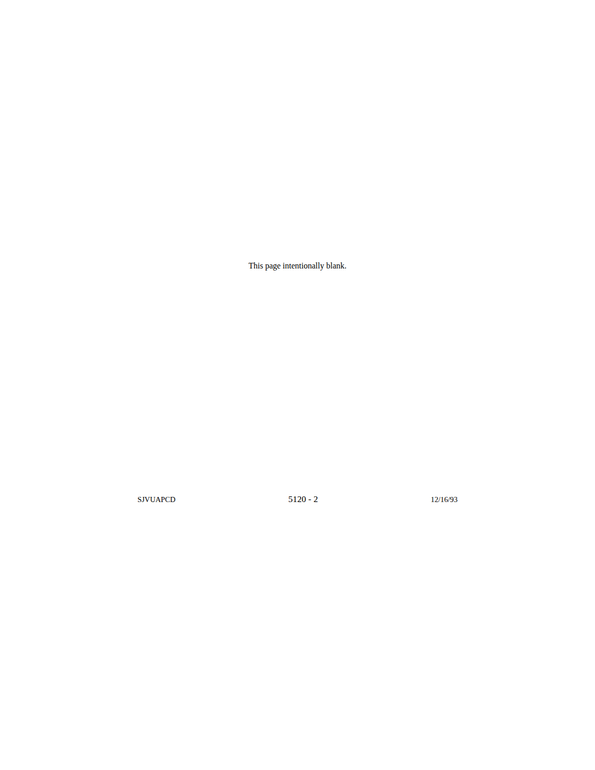This page intentionally blank.
SJVUAPCD
5120 - 2
12/16/93